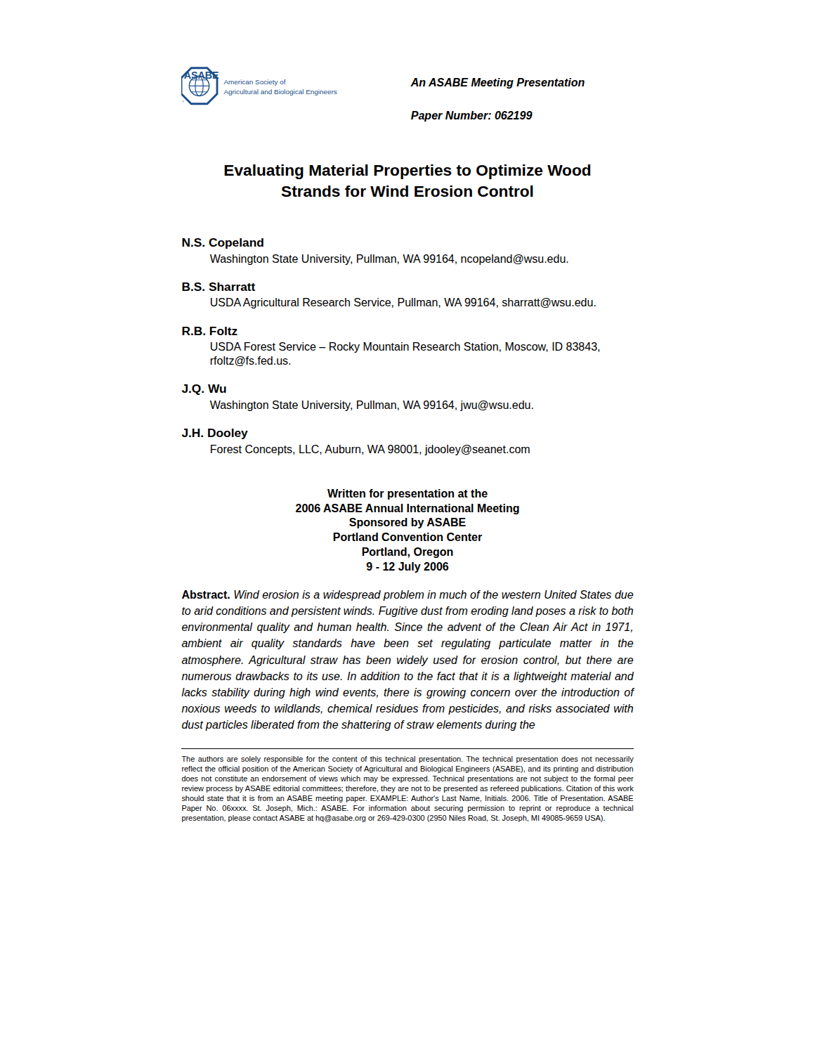ASABE ® American Society of Agricultural and Biological Engineers
An ASABE Meeting Presentation
Paper Number: 062199
Evaluating Material Properties to Optimize Wood
Strands for Wind Erosion Control
N.S. Copeland
Washington State University, Pullman, WA 99164, ncopeland@wsu.edu.
B.S. Sharratt
USDA Agricultural Research Service, Pullman, WA 99164, sharratt@wsu.edu.
R.B. Foltz
USDA Forest Service – Rocky Mountain Research Station, Moscow, ID 83843, rfoltz@fs.fed.us.
J.Q. Wu
Washington State University, Pullman, WA 99164, jwu@wsu.edu.
J.H. Dooley
Forest Concepts, LLC, Auburn, WA 98001, jdooley@seanet.com
Written for presentation at the
2006 ASABE Annual International Meeting
Sponsored by ASABE
Portland Convention Center
Portland, Oregon
9 - 12 July 2006
Abstract. Wind erosion is a widespread problem in much of the western United States due to arid conditions and persistent winds. Fugitive dust from eroding land poses a risk to both environmental quality and human health. Since the advent of the Clean Air Act in 1971, ambient air quality standards have been set regulating particulate matter in the atmosphere. Agricultural straw has been widely used for erosion control, but there are numerous drawbacks to its use. In addition to the fact that it is a lightweight material and lacks stability during high wind events, there is growing concern over the introduction of noxious weeds to wildlands, chemical residues from pesticides, and risks associated with dust particles liberated from the shattering of straw elements during the
The authors are solely responsible for the content of this technical presentation. The technical presentation does not necessarily reflect the official position of the American Society of Agricultural and Biological Engineers (ASABE), and its printing and distribution does not constitute an endorsement of views which may be expressed. Technical presentations are not subject to the formal peer review process by ASABE editorial committees; therefore, they are not to be presented as refereed publications. Citation of this work should state that it is from an ASABE meeting paper. EXAMPLE: Author's Last Name, Initials. 2006. Title of Presentation. ASABE Paper No. 06xxxx. St. Joseph, Mich.: ASABE. For information about securing permission to reprint or reproduce a technical presentation, please contact ASABE at hq@asabe.org or 269-429-0300 (2950 Niles Road, St. Joseph, MI 49085-9659 USA).